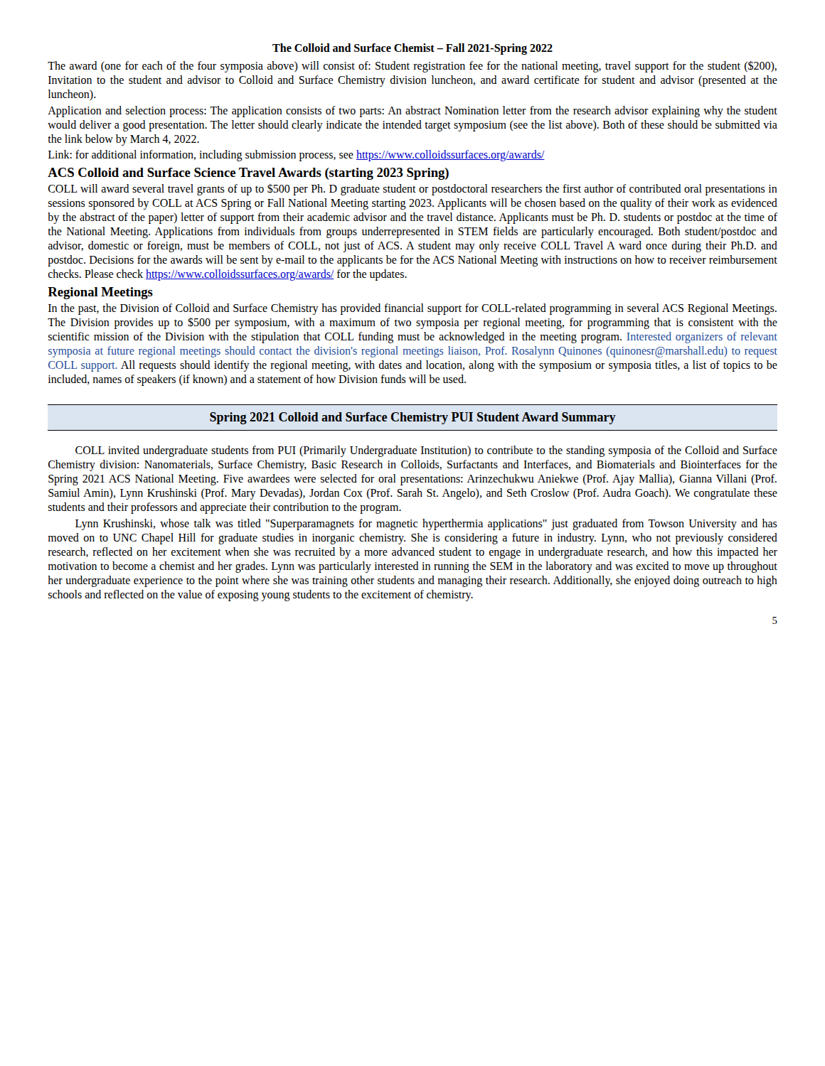The Colloid and Surface Chemist – Fall 2021-Spring 2022
The award (one for each of the four symposia above) will consist of: Student registration fee for the national meeting, travel support for the student ($200), Invitation to the student and advisor to Colloid and Surface Chemistry division luncheon, and award certificate for student and advisor (presented at the luncheon).
Application and selection process: The application consists of two parts: An abstract Nomination letter from the research advisor explaining why the student would deliver a good presentation. The letter should clearly indicate the intended target symposium (see the list above). Both of these should be submitted via the link below by March 4, 2022.
Link: for additional information, including submission process, see https://www.colloidssurfaces.org/awards/
ACS Colloid and Surface Science Travel Awards (starting 2023 Spring)
COLL will award several travel grants of up to $500 per Ph. D graduate student or postdoctoral researchers the first author of contributed oral presentations in sessions sponsored by COLL at ACS Spring or Fall National Meeting starting 2023. Applicants will be chosen based on the quality of their work as evidenced by the abstract of the paper) letter of support from their academic advisor and the travel distance. Applicants must be Ph. D. students or postdoc at the time of the National Meeting. Applications from individuals from groups underrepresented in STEM fields are particularly encouraged. Both student/postdoc and advisor, domestic or foreign, must be members of COLL, not just of ACS. A student may only receive COLL Travel A ward once during their Ph.D. and postdoc. Decisions for the awards will be sent by e-mail to the applicants be for the ACS National Meeting with instructions on how to receiver reimbursement checks. Please check https://www.colloidssurfaces.org/awards/ for the updates.
Regional Meetings
In the past, the Division of Colloid and Surface Chemistry has provided financial support for COLL-related programming in several ACS Regional Meetings. The Division provides up to $500 per symposium, with a maximum of two symposia per regional meeting, for programming that is consistent with the scientific mission of the Division with the stipulation that COLL funding must be acknowledged in the meeting program. Interested organizers of relevant symposia at future regional meetings should contact the division's regional meetings liaison, Prof. Rosalynn Quinones (quinonesr@marshall.edu) to request COLL support. All requests should identify the regional meeting, with dates and location, along with the symposium or symposia titles, a list of topics to be included, names of speakers (if known) and a statement of how Division funds will be used.
Spring 2021 Colloid and Surface Chemistry PUI Student Award Summary
COLL invited undergraduate students from PUI (Primarily Undergraduate Institution) to contribute to the standing symposia of the Colloid and Surface Chemistry division: Nanomaterials, Surface Chemistry, Basic Research in Colloids, Surfactants and Interfaces, and Biomaterials and Biointerfaces for the Spring 2021 ACS National Meeting. Five awardees were selected for oral presentations: Arinzechukwu Aniekwe (Prof. Ajay Mallia), Gianna Villani (Prof. Samiul Amin), Lynn Krushinski (Prof. Mary Devadas), Jordan Cox (Prof. Sarah St. Angelo), and Seth Croslow (Prof. Audra Goach). We congratulate these students and their professors and appreciate their contribution to the program.
Lynn Krushinski, whose talk was titled "Superparamagnets for magnetic hyperthermia applications" just graduated from Towson University and has moved on to UNC Chapel Hill for graduate studies in inorganic chemistry. She is considering a future in industry. Lynn, who not previously considered research, reflected on her excitement when she was recruited by a more advanced student to engage in undergraduate research, and how this impacted her motivation to become a chemist and her grades. Lynn was particularly interested in running the SEM in the laboratory and was excited to move up throughout her undergraduate experience to the point where she was training other students and managing their research. Additionally, she enjoyed doing outreach to high schools and reflected on the value of exposing young students to the excitement of chemistry.
5